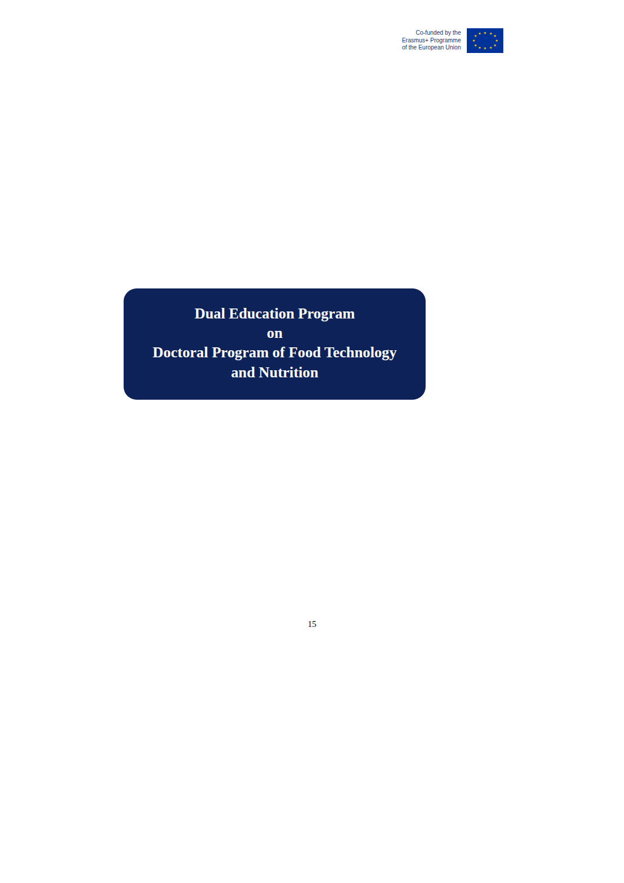Co-funded by the
Erasmus+ Programme
of the European Union
★ ★ ★ ★ ★ ★ ★ ★ ★ ★ ★ ★
Dual Education Program
on
Doctoral Program of Food Technology and Nutrition
15